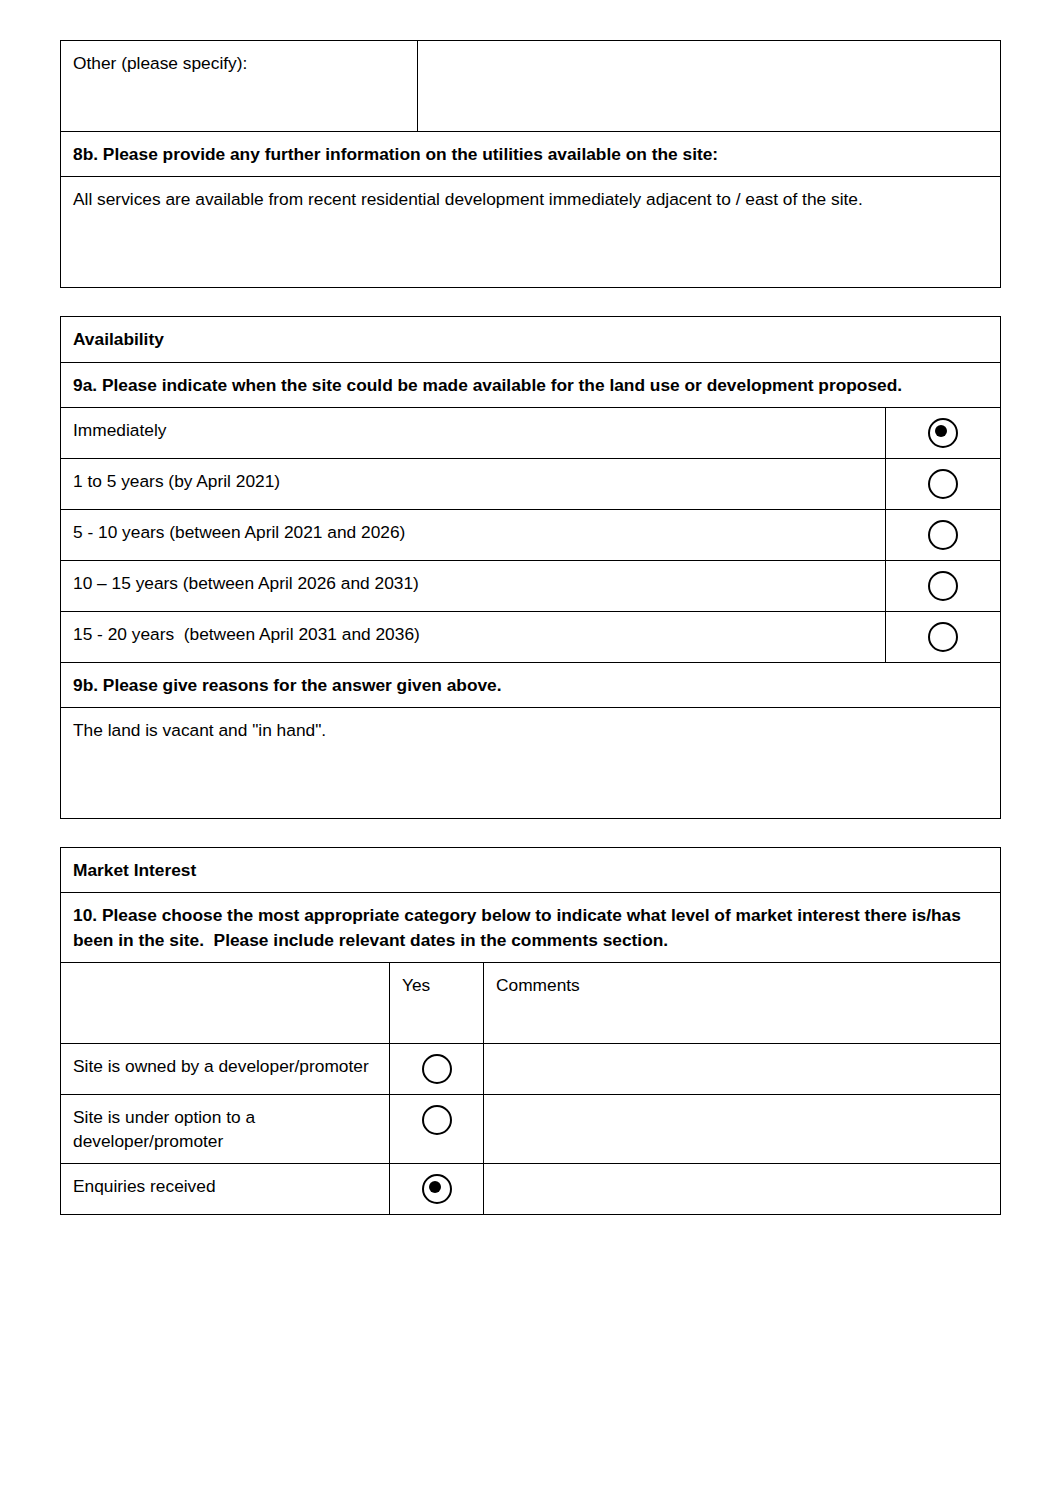| Other (please specify): | |
| 8b. Please provide any further information on the utilities available on the site: |
| All services are available from recent residential development immediately adjacent to / east of the site. |
| Availability |
| 9a. Please indicate when the site could be made available for the land use or development proposed. |
| Immediately | |
| 1 to 5 years (by April 2021) | |
| 5 - 10 years (between April 2021 and 2026) | |
| 10 – 15 years (between April 2026 and 2031) | |
| 15 - 20 years (between April 2031 and 2036) | |
| 9b. Please give reasons for the answer given above. |
| The land is vacant and "in hand". |
| Market Interest |
| 10. Please choose the most appropriate category below to indicate what level of market interest there is/has been in the site. Please include relevant dates in the comments section. |
| | Yes | Comments |
| Site is owned by a developer/promoter | | |
| Site is under option to a developer/promoter | | |
| Enquiries received | | |